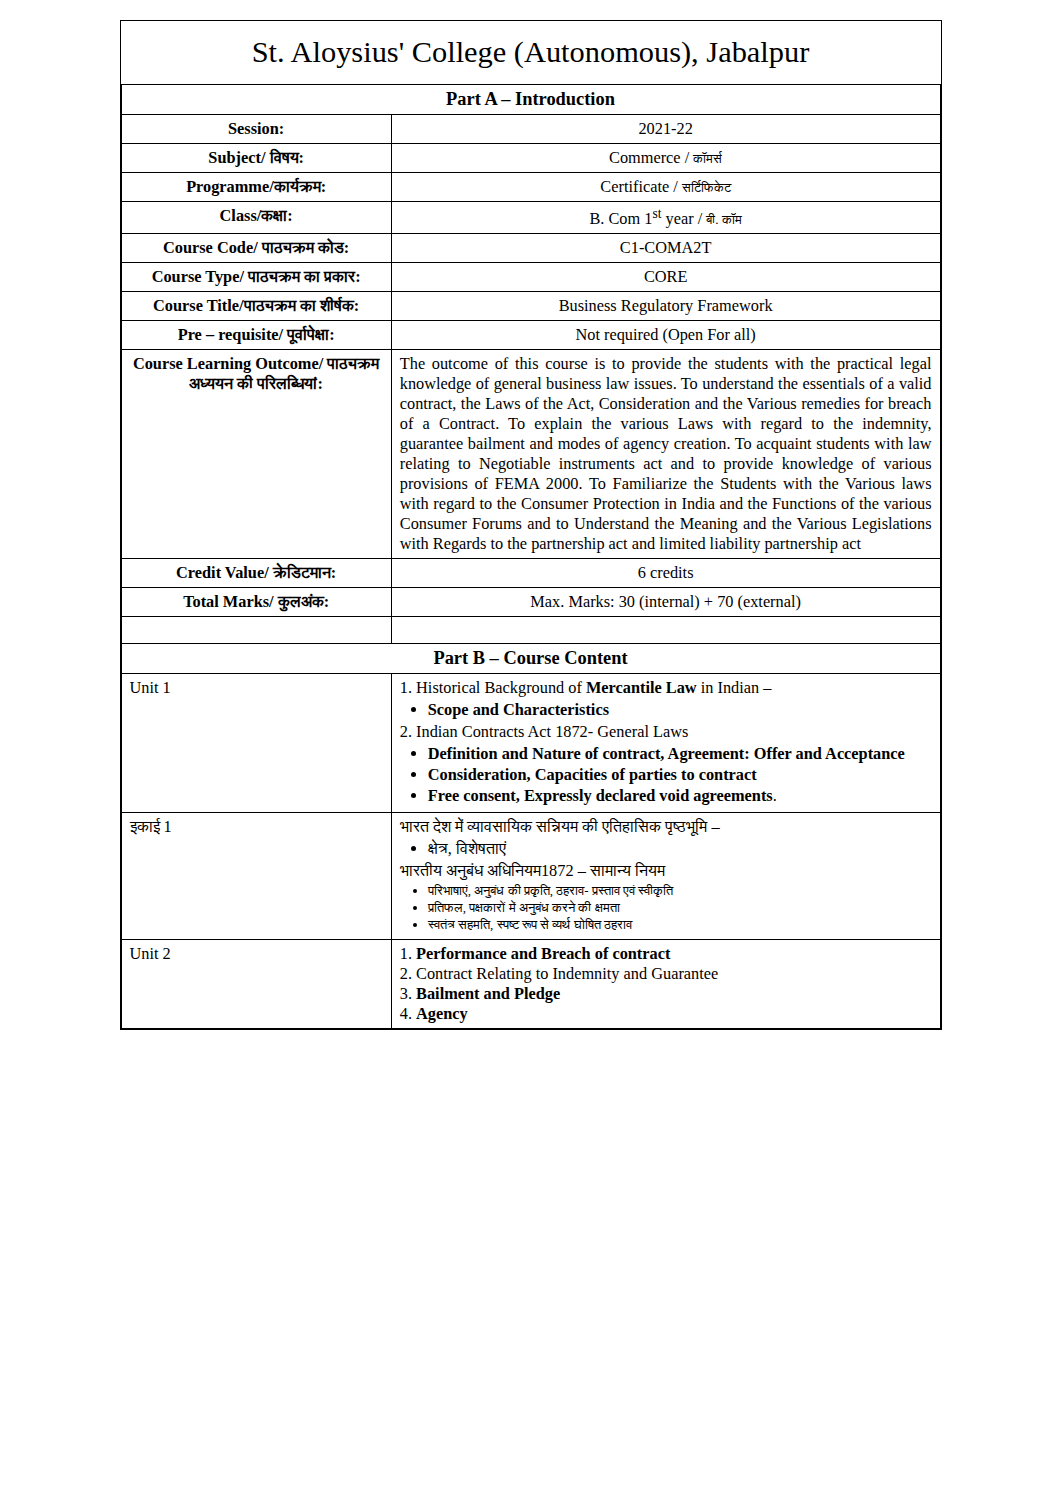St. Aloysius' College (Autonomous), Jabalpur
| Part A – Introduction |
| Session: | 2021-22 |
| Subject/ विषय: | Commerce / कॉमर्स |
| Programme/कार्यक्रम: | Certificate / सर्टिफिकेट |
| Class/कक्षा: | B. Com 1 st year / बी. कॉम |
| Course Code/ पाठ्यक्रम कोड: | C1-COMA2T |
| Course Type/ पाठ्यक्रम का प्रकार: | CORE |
| Course Title/पाठ्यक्रम का शीर्षक: | Business Regulatory Framework |
| Pre – requisite/ पूर्वापेक्षा: | Not required (Open For all) |
| Course Learning Outcome/ पाठ्यक्रम अध्ययन की परिलब्धियां: | The outcome of this course is to provide the students with the practical legal knowledge of general business law issues. To understand the essentials of a valid contract, the Laws of the Act, Consideration and the Various remedies for breach of a Contract. To explain the various Laws with regard to the indemnity, guarantee bailment and modes of agency creation. To acquaint students with law relating to Negotiable instruments act and to provide knowledge of various provisions of FEMA 2000. To Familiarize the Students with the Various laws with regard to the Consumer Protection in India and the Functions of the various Consumer Forums and to Understand the Meaning and the Various Legislations with Regards to the partnership act and limited liability partnership act |
| Credit Value/ क्रेडिटमान: | 6 credits |
| Total Marks/ कुलअंक: | Max. Marks: 30 (internal) + 70 (external) |
| Part B – Course Content |
| Unit 1 | 1. Historical Background of Mercantile Law in Indian – Scope and Characteristics 2. Indian Contracts Act 1872- General Laws Definition and Nature of contract, Agreement: Offer and Acceptance Consideration, Capacities of parties to contract Free consent, Expressly declared void agreements . |
| इकाई 1 | भारत देश में व्यावसायिक सन्नियम की एतिहासिक पृष्ठभूमि – क्षेत्र, विशेषताएं भारतीय अनुबंध अधिनियम1872 – सामान्य नियम परिभाषाएं, अनुबंध की प्रकृति, ठहराव- प्रस्ताव एवं स्वीकृति प्रतिफल, पक्षकारों में अनुबंध करने की क्षमता स्वतंत्र सहमति, स्पष्ट रूप से व्यर्थ घोषित ठहराव |
| Unit 2 | 1. Performance and Breach of contract 2. Contract Relating to Indemnity and Guarantee 3. Bailment and Pledge 4. Agency |